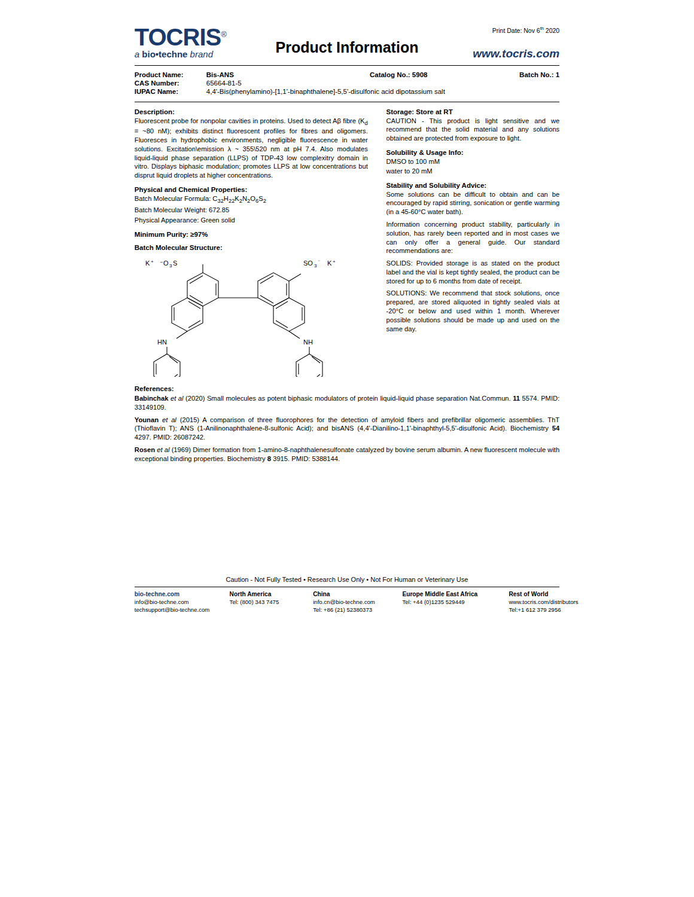TOCRIS®
a bio•techne brand
Product Information
Print Date: Nov 6th 2020
www.tocris.com
| Product Name: | Bis-ANS | Catalog No.: 5908 | Batch No.: 1 |
| CAS Number: | 65664-81-5 |
| IUPAC Name: | 4,4'-Bis(phenylamino)-[1,1'-binaphthalene]-5,5'-disulfonic acid dipotassium salt |
Description:
Fluorescent probe for nonpolar cavities in proteins. Used to detect Aβ fibre (Kd = ~80 nM); exhibits distinct fluorescent profiles for fibres and oligomers. Fluoresces in hydrophobic environments, negligible fluorescence in water solutions. Excitation\emission λ ~ 355\520 nm at pH 7.4. Also modulates liquid-liquid phase separation (LLPS) of TDP-43 low complexitry domain in vitro. Displays biphasic modulation; promotes LLPS at low concentrations but disprut liquid droplets at higher concentrations.
Physical and Chemical Properties:
Batch Molecular Formula: C32H22K2N2O6S2
Batch Molecular Weight: 672.85
Physical Appearance: Green solid
Minimum Purity: ≥97%
Batch Molecular Structure:
K + ⁻O 3 S SO 3 ⁻ K + HN NH
Storage: Store at RT
CAUTION - This product is light sensitive and we recommend that the solid material and any solutions obtained are protected from exposure to light.
Solubility & Usage Info:
DMSO to 100 mM
water to 20 mM
Stability and Solubility Advice:
Some solutions can be difficult to obtain and can be encouraged by rapid stirring, sonication or gentle warming (in a 45-60°C water bath).
Information concerning product stability, particularly in solution, has rarely been reported and in most cases we can only offer a general guide. Our standard recommendations are:
SOLIDS: Provided storage is as stated on the product label and the vial is kept tightly sealed, the product can be stored for up to 6 months from date of receipt.
SOLUTIONS: We recommend that stock solutions, once prepared, are stored aliquoted in tightly sealed vials at -20°C or below and used within 1 month. Wherever possible solutions should be made up and used on the same day.
References:
Babinchak et al (2020) Small molecules as potent biphasic modulators of protein liquid-liquid phase separation Nat.Commun. 11 5574. PMID: 33149109.
Younan et al (2015) A comparison of three fluorophores for the detection of amyloid fibers and prefibrillar oligomeric assemblies. ThT (Thioflavin T); ANS (1-Anilinonaphthalene-8-sulfonic Acid); and bisANS (4,4'-Dianilino-1,1'-binaphthyl-5,5'-disulfonic Acid). Biochemistry 54 4297. PMID: 26087242.
Rosen et al (1969) Dimer formation from 1-amino-8-naphthalenesulfonate catalyzed by bovine serum albumin. A new fluorescent molecule with exceptional binding properties. Biochemistry 8 3915. PMID: 5388144.
Caution - Not Fully Tested • Research Use Only • Not For Human or Veterinary Use
bio-techne.com
info@bio-techne.com
techsupport@bio-techne.com
North America
Tel: (800) 343 7475
China
info.cn@bio-techne.com
Tel: +86 (21) 52380373
Europe Middle East Africa
Tel: +44 (0)1235 529449
Rest of World
www.tocris.com/distributors
Tel:+1 612 379 2956